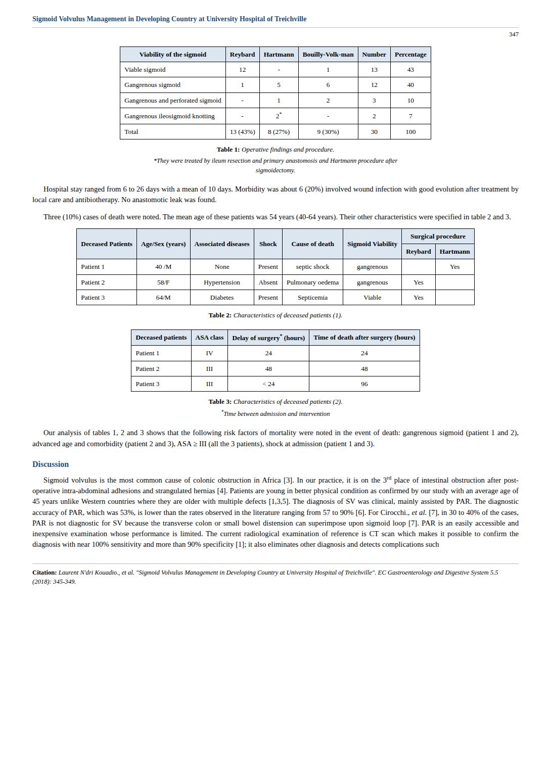Sigmoid Volvulus Management in Developing Country at University Hospital of Treichville
347
| Viability of the sigmoid | Reybard | Hartmann | Bouilly-Volk-man | Number | Percentage |
| --- | --- | --- | --- | --- | --- |
| Viable sigmoid | 12 | - | 1 | 13 | 43 |
| Gangrenous sigmoid | 1 | 5 | 6 | 12 | 40 |
| Gangrenous and perforated sigmoid | - | 1 | 2 | 3 | 10 |
| Gangrenous ileosigmoid knotting | - | 2 * | - | 2 | 7 |
| Total | 13 (43%) | 8 (27%) | 9 (30%) | 30 | 100 |
Table 1: Operative findings and procedure.
*They were treated by ileum resection and primary anastomosis and Hartmann procedure after
sigmoidectomy.
Hospital stay ranged from 6 to 26 days with a mean of 10 days. Morbidity was about 6 (20%) involved wound infection with good evolution after treatment by local care and antibiotherapy. No anastomotic leak was found.
Three (10%) cases of death were noted. The mean age of these patients was 54 years (40-64 years). Their other characteristics were specified in table 2 and 3.
| Deceased Patients | Age/Sex (years) | Associated diseases | Shock | Cause of death | Sigmoid Viability | Surgical procedure |
| --- | --- | --- | --- | --- | --- | --- |
| Reybard | Hartmann |
| Patient 1 | 40 /M | None | Present | septic shock | gangrenous | | Yes |
| Patient 2 | 58/F | Hypertension | Absent | Pulmonary oedema | gangrenous | Yes | |
| Patient 3 | 64/M | Diabetes | Present | Septicemia | Viable | Yes | |
Table 2: Characteristics of deceased patients (1).
| Deceased patients | ASA class | Delay of surgery * (hours) | Time of death after surgery (hours) |
| --- | --- | --- | --- |
| Patient 1 | IV | 24 | 24 |
| Patient 2 | III | 48 | 48 |
| Patient 3 | III | < 24 | 96 |
Table 3: Characteristics of deceased patients (2).
*Time between admission and intervention
Our analysis of tables 1, 2 and 3 shows that the following risk factors of mortality were noted in the event of death: gangrenous sigmoid (patient 1 and 2), advanced age and comorbidity (patient 2 and 3), ASA ≥ III (all the 3 patients), shock at admission (patient 1 and 3).
Discussion
Sigmoid volvulus is the most common cause of colonic obstruction in Africa [3]. In our practice, it is on the 3rd place of intestinal obstruction after post-operative intra-abdominal adhesions and strangulated hernias [4]. Patients are young in better physical condition as confirmed by our study with an average age of 45 years unlike Western countries where they are older with multiple defects [1,3,5]. The diagnosis of SV was clinical, mainly assisted by PAR. The diagnostic accuracy of PAR, which was 53%, is lower than the rates observed in the literature ranging from 57 to 90% [6]. For Cirocchi., et al. [7], in 30 to 40% of the cases, PAR is not diagnostic for SV because the transverse colon or small bowel distension can superimpose upon sigmoid loop [7]. PAR is an easily accessible and inexpensive examination whose performance is limited. The current radiological examination of reference is CT scan which makes it possible to confirm the diagnosis with near 100% sensitivity and more than 90% specificity [1]; it also eliminates other diagnosis and detects complications such
Citation: Laurent N'dri Kouadio., et al. "Sigmoid Volvulus Management in Developing Country at University Hospital of Treichville". EC Gastroenterology and Digestive System 5.5 (2018): 345-349.